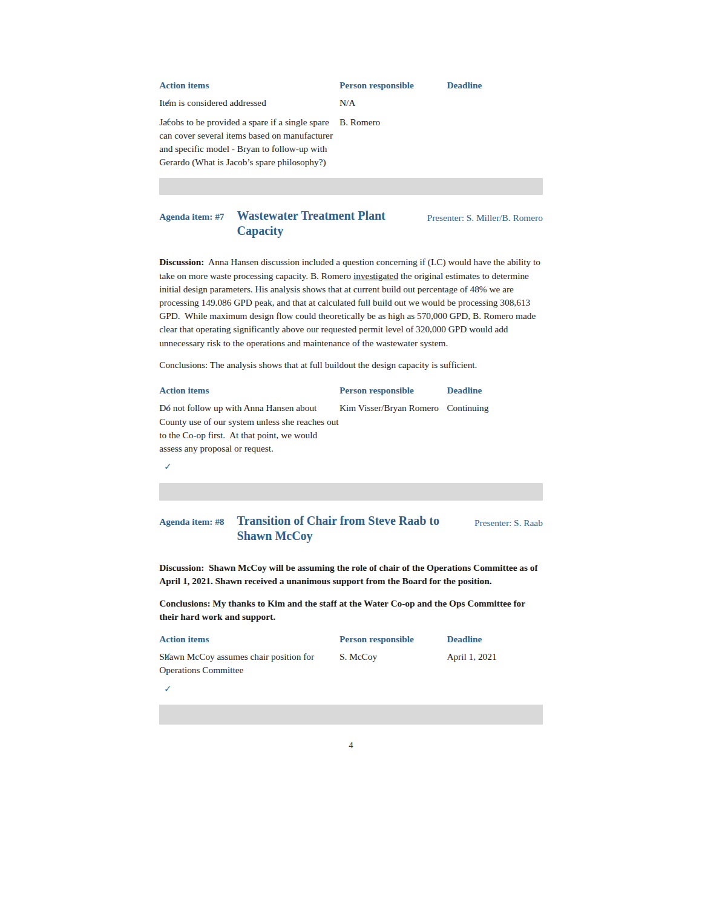| Action items | Person responsible | Deadline |
| --- | --- | --- |
| Item is considered addressed | N/A | |
| Jacobs to be provided a spare if a single spare can cover several items based on manufacturer and specific model - Bryan to follow-up with Gerardo (What is Jacob’s spare philosophy?) | B. Romero | |
Agenda item: #7 Wastewater Treatment Plant Capacity
Presenter: S. Miller/B. Romero
Discussion: Anna Hansen discussion included a question concerning if (LC) would have the ability to take on more waste processing capacity. B. Romero investigated the original estimates to determine initial design parameters. His analysis shows that at current build out percentage of 48% we are processing 149.086 GPD peak, and that at calculated full build out we would be processing 308,613 GPD. While maximum design flow could theoretically be as high as 570,000 GPD, B. Romero made clear that operating significantly above our requested permit level of 320,000 GPD would add unnecessary risk to the operations and maintenance of the wastewater system.
Conclusions: The analysis shows that at full buildout the design capacity is sufficient.
| Action items | Person responsible | Deadline |
| --- | --- | --- |
| Do not follow up with Anna Hansen about County use of our system unless she reaches out to the Co-op first. At that point, we would assess any proposal or request. | Kim Visser/Bryan Romero | Continuing |
Agenda item: #8 Transition of Chair from Steve Raab to
Shawn McCoy
Presenter: S. Raab
Discussion: Shawn McCoy will be assuming the role of chair of the Operations Committee as of April 1, 2021. Shawn received a unanimous support from the Board for the position.
Conclusions: My thanks to Kim and the staff at the Water Co-op and the Ops Committee for their hard work and support.
| Action items | Person responsible | Deadline |
| --- | --- | --- |
| Shawn McCoy assumes chair position for Operations Committee | S. McCoy | April 1, 2021 |
4